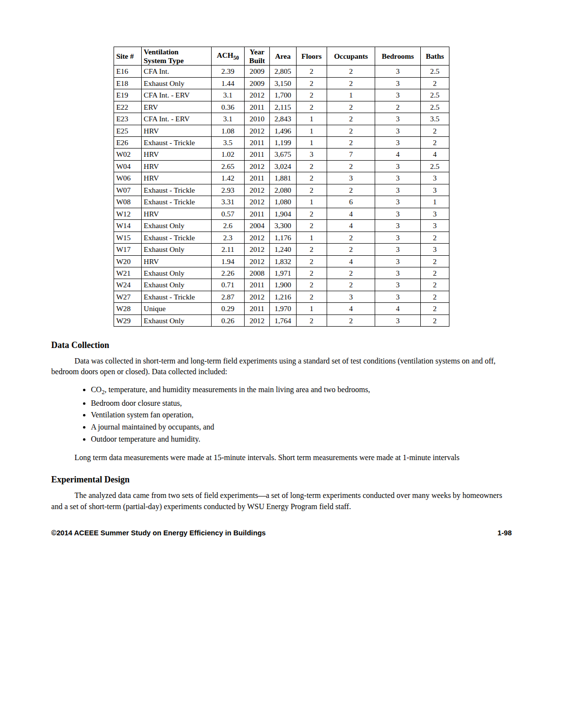| Site # | Ventilation System Type | ACH 50 | Year Built | Area | Floors | Occupants | Bedrooms | Baths |
| --- | --- | --- | --- | --- | --- | --- | --- | --- |
| E16 | CFA Int. | 2.39 | 2009 | 2,805 | 2 | 2 | 3 | 2.5 |
| E18 | Exhaust Only | 1.44 | 2009 | 3,150 | 2 | 2 | 3 | 2 |
| E19 | CFA Int. - ERV | 3.1 | 2012 | 1,700 | 2 | 1 | 3 | 2.5 |
| E22 | ERV | 0.36 | 2011 | 2,115 | 2 | 2 | 2 | 2.5 |
| E23 | CFA Int. - ERV | 3.1 | 2010 | 2,843 | 1 | 2 | 3 | 3.5 |
| E25 | HRV | 1.08 | 2012 | 1,496 | 1 | 2 | 3 | 2 |
| E26 | Exhaust - Trickle | 3.5 | 2011 | 1,199 | 1 | 2 | 3 | 2 |
| W02 | HRV | 1.02 | 2011 | 3,675 | 3 | 7 | 4 | 4 |
| W04 | HRV | 2.65 | 2012 | 3,024 | 2 | 2 | 3 | 2.5 |
| W06 | HRV | 1.42 | 2011 | 1,881 | 2 | 3 | 3 | 3 |
| W07 | Exhaust - Trickle | 2.93 | 2012 | 2,080 | 2 | 2 | 3 | 3 |
| W08 | Exhaust - Trickle | 3.31 | 2012 | 1,080 | 1 | 6 | 3 | 1 |
| W12 | HRV | 0.57 | 2011 | 1,904 | 2 | 4 | 3 | 3 |
| W14 | Exhaust Only | 2.6 | 2004 | 3,300 | 2 | 4 | 3 | 3 |
| W15 | Exhaust - Trickle | 2.3 | 2012 | 1,176 | 1 | 2 | 3 | 2 |
| W17 | Exhaust Only | 2.11 | 2012 | 1,240 | 2 | 2 | 3 | 3 |
| W20 | HRV | 1.94 | 2012 | 1,832 | 2 | 4 | 3 | 2 |
| W21 | Exhaust Only | 2.26 | 2008 | 1,971 | 2 | 2 | 3 | 2 |
| W24 | Exhaust Only | 0.71 | 2011 | 1,900 | 2 | 2 | 3 | 2 |
| W27 | Exhaust - Trickle | 2.87 | 2012 | 1,216 | 2 | 3 | 3 | 2 |
| W28 | Unique | 0.29 | 2011 | 1,970 | 1 | 4 | 4 | 2 |
| W29 | Exhaust Only | 0.26 | 2012 | 1,764 | 2 | 2 | 3 | 2 |
Data Collection
Data was collected in short-term and long-term field experiments using a standard set of test conditions (ventilation systems on and off, bedroom doors open or closed). Data collected included:
CO2, temperature, and humidity measurements in the main living area and two bedrooms,
Bedroom door closure status,
Ventilation system fan operation,
A journal maintained by occupants, and
Outdoor temperature and humidity.
Long term data measurements were made at 15-minute intervals. Short term measurements were made at 1-minute intervals
Experimental Design
The analyzed data came from two sets of field experiments—a set of long-term experiments conducted over many weeks by homeowners and a set of short-term (partial-day) experiments conducted by WSU Energy Program field staff.
©2014 ACEEE Summer Study on Energy Efficiency in Buildings
1-98